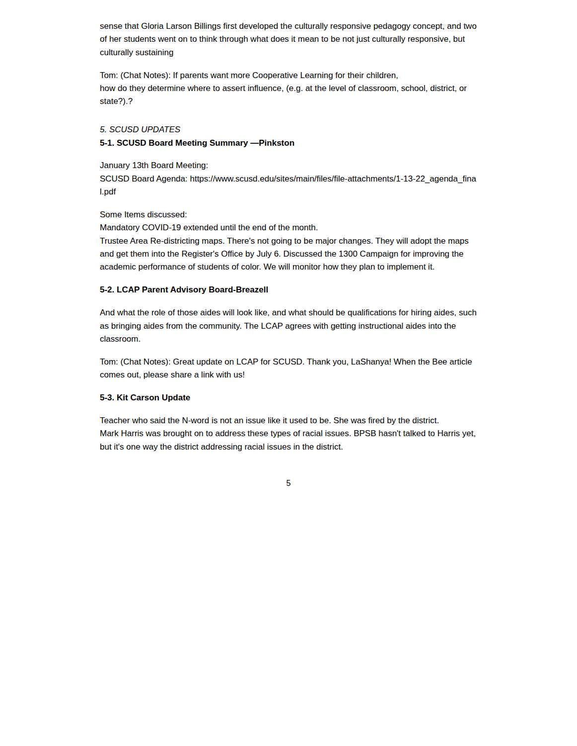sense that Gloria Larson Billings first developed the culturally responsive pedagogy concept, and two of her students went on to think through what does it mean to be not just culturally responsive, but culturally sustaining
Tom: (Chat Notes): If parents want more Cooperative Learning for their children,
how do they determine where to assert influence, (e.g. at the level of classroom, school, district, or state?).?
5. SCUSD UPDATES
5-1. SCUSD Board Meeting Summary —Pinkston
January 13th Board Meeting:
SCUSD Board Agenda: https://www.scusd.edu/sites/main/files/file-attachments/1-13-22_agenda_final.pdf
Some Items discussed:
Mandatory COVID-19 extended until the end of the month.
Trustee Area Re-districting maps. There's not going to be major changes. They will adopt the maps and get them into the Register's Office by July 6. Discussed the 1300 Campaign for improving the academic performance of students of color. We will monitor how they plan to implement it.
5-2. LCAP Parent Advisory Board-Breazell
And what the role of those aides will look like, and what should be qualifications for hiring aides, such as bringing aides from the community. The LCAP agrees with getting instructional aides into the classroom.
Tom: (Chat Notes): Great update on LCAP for SCUSD. Thank you, LaShanya! When the Bee article comes out, please share a link with us!
5-3. Kit Carson Update
Teacher who said the N-word is not an issue like it used to be. She was fired by the district.
Mark Harris was brought on to address these types of racial issues. BPSB hasn't talked to Harris yet, but it's one way the district addressing racial issues in the district.
5